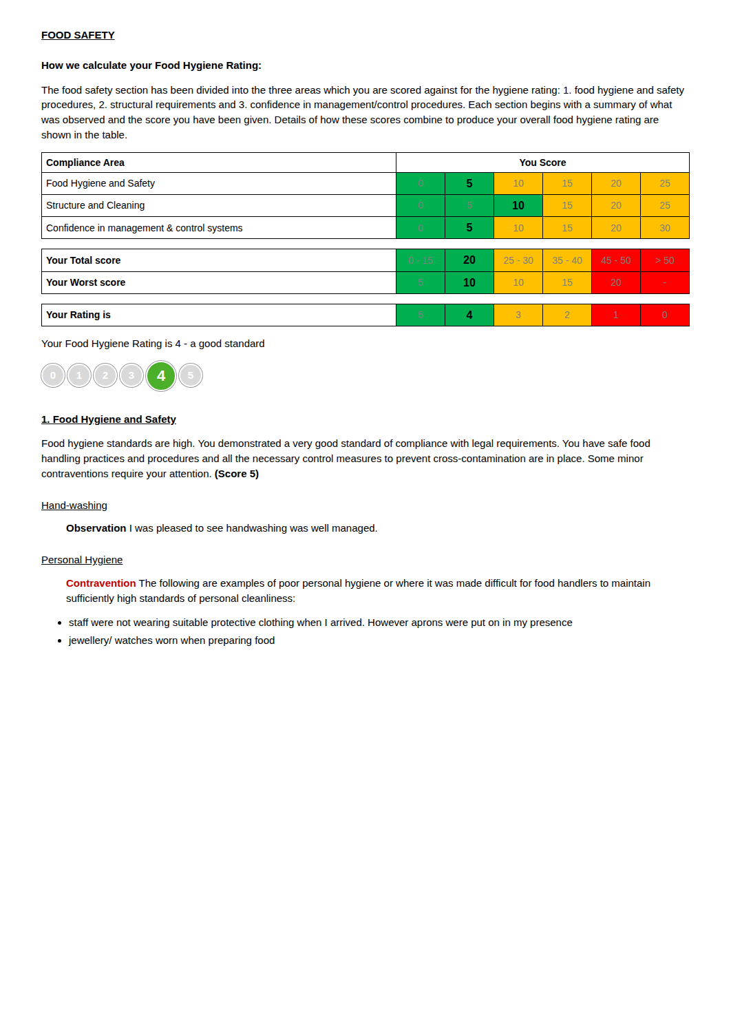FOOD SAFETY
How we calculate your Food Hygiene Rating:
The food safety section has been divided into the three areas which you are scored against for the hygiene rating: 1. food hygiene and safety procedures, 2. structural requirements and 3. confidence in management/control procedures. Each section begins with a summary of what was observed and the score you have been given. Details of how these scores combine to produce your overall food hygiene rating are shown in the table.
| Compliance Area | You Score |
| Food Hygiene and Safety | 0 | 5 | 10 | 15 | 20 | 25 |
| Structure and Cleaning | 0 | 5 | 10 | 15 | 20 | 25 |
| Confidence in management & control systems | 0 | 5 | 10 | 15 | 20 | 30 |
| Your Total score | 0 - 15 | 20 | 25 - 30 | 35 - 40 | 45 - 50 | > 50 |
| Your Worst score | 5 | 10 | 10 | 15 | 20 | - |
| Your Rating is | 5 | 4 | 3 | 2 | 1 | 0 |
Your Food Hygiene Rating is 4 - a good standard
012345
1. Food Hygiene and Safety
Food hygiene standards are high. You demonstrated a very good standard of compliance with legal requirements. You have safe food handling practices and procedures and all the necessary control measures to prevent cross-contamination are in place. Some minor contraventions require your attention. (Score 5)
Hand-washing
Observation I was pleased to see handwashing was well managed.
Personal Hygiene
Contravention The following are examples of poor personal hygiene or where it was made difficult for food handlers to maintain sufficiently high standards of personal cleanliness:
staff were not wearing suitable protective clothing when I arrived. However aprons were put on in my presence
jewellery/ watches worn when preparing food